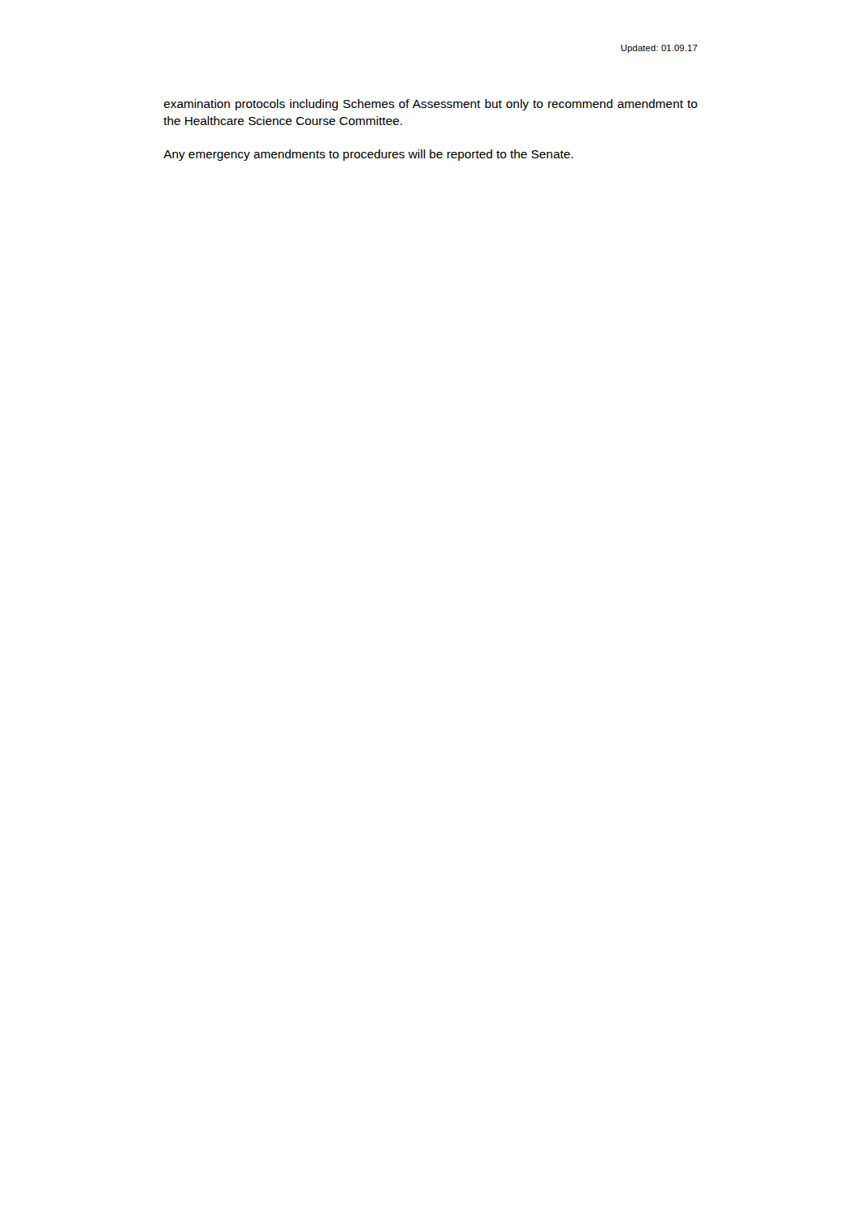Updated: 01.09.17
examination protocols including Schemes of Assessment but only to recommend amendment to the Healthcare Science Course Committee.
Any emergency amendments to procedures will be reported to the Senate.